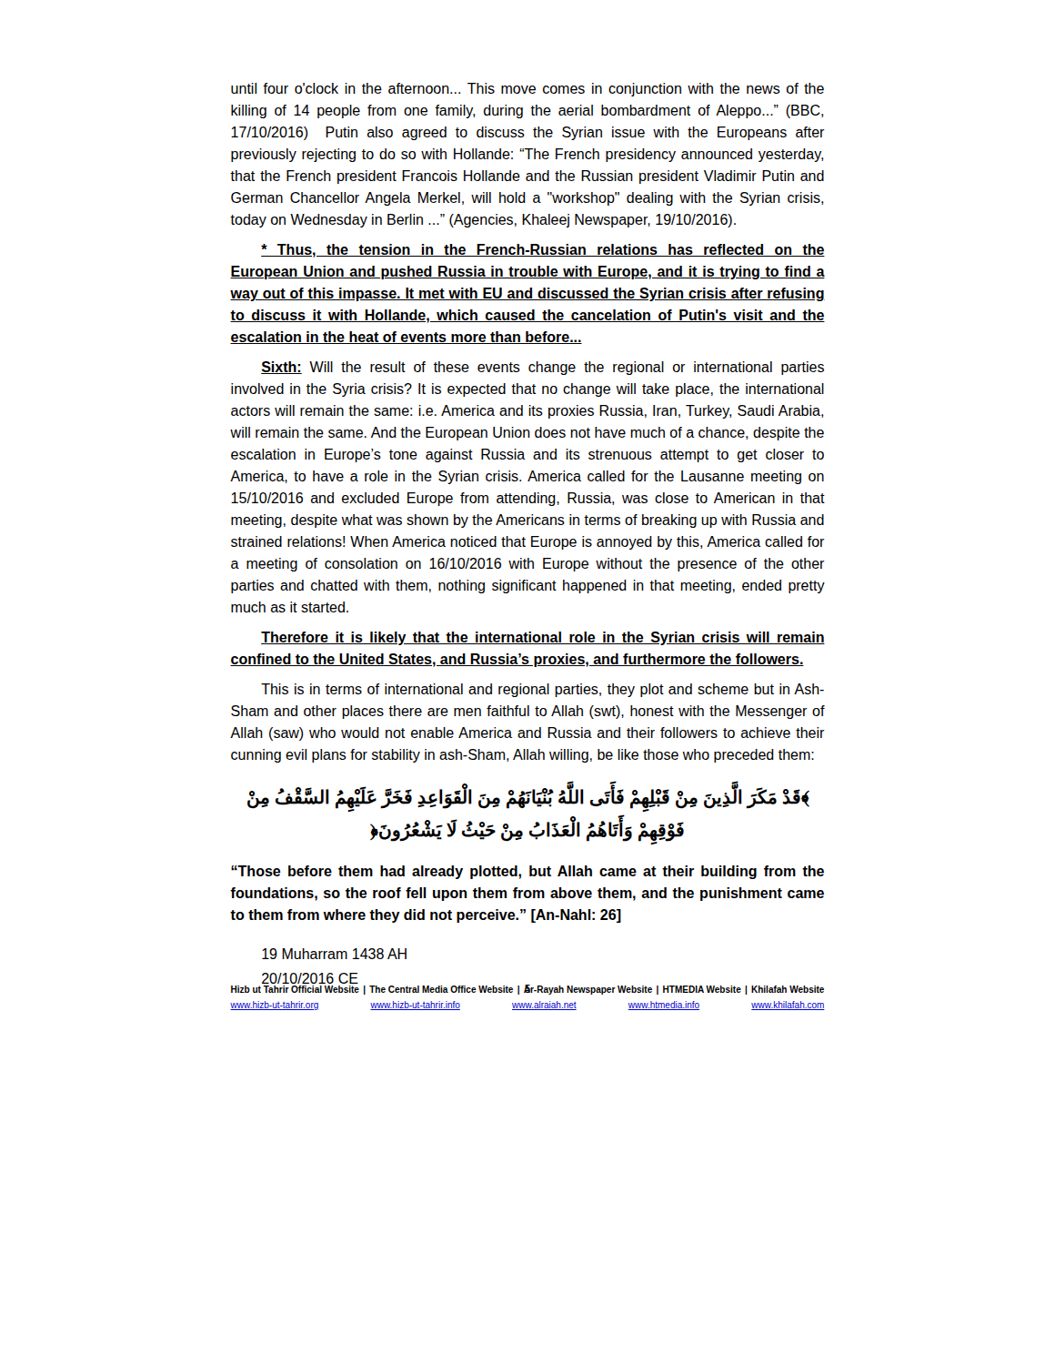until four o'clock in the afternoon... This move comes in conjunction with the news of the killing of 14 people from one family, during the aerial bombardment of Aleppo...” (BBC, 17/10/2016) Putin also agreed to discuss the Syrian issue with the Europeans after previously rejecting to do so with Hollande: “The French presidency announced yesterday, that the French president Francois Hollande and the Russian president Vladimir Putin and German Chancellor Angela Merkel, will hold a "workshop" dealing with the Syrian crisis, today on Wednesday in Berlin ...” (Agencies, Khaleej Newspaper, 19/10/2016).
* Thus, the tension in the French-Russian relations has reflected on the European Union and pushed Russia in trouble with Europe, and it is trying to find a way out of this impasse. It met with EU and discussed the Syrian crisis after refusing to discuss it with Hollande, which caused the cancelation of Putin's visit and the escalation in the heat of events more than before...
Sixth: Will the result of these events change the regional or international parties involved in the Syria crisis? It is expected that no change will take place, the international actors will remain the same: i.e. America and its proxies Russia, Iran, Turkey, Saudi Arabia, will remain the same. And the European Union does not have much of a chance, despite the escalation in Europe’s tone against Russia and its strenuous attempt to get closer to America, to have a role in the Syrian crisis. America called for the Lausanne meeting on 15/10/2016 and excluded Europe from attending, Russia, was close to American in that meeting, despite what was shown by the Americans in terms of breaking up with Russia and strained relations! When America noticed that Europe is annoyed by this, America called for a meeting of consolation on 16/10/2016 with Europe without the presence of the other parties and chatted with them, nothing significant happened in that meeting, ended pretty much as it started.
Therefore it is likely that the international role in the Syrian crisis will remain confined to the United States, and Russia’s proxies, and furthermore the followers.
This is in terms of international and regional parties, they plot and scheme but in Ash-Sham and other places there are men faithful to Allah (swt), honest with the Messenger of Allah (saw) who would not enable America and Russia and their followers to achieve their cunning evil plans for stability in ash-Sham, Allah willing, be like those who preceded them:
﴾قَدْ مَكَرَ الَّذِينَ مِنْ قَبْلِهِمْ فَأَتَى اللَّهُ بُنْيَانَهُمْ مِنَ الْقَوَاعِدِ فَخَرَّ عَلَيْهِمُ السَّقْفُ مِنْ فَوْقِهِمْ وَأَتَاهُمُ الْعَذَابُ مِنْ حَيْثُ لَا يَشْعُرُونَ﴿
“Those before them had already plotted, but Allah came at their building from the foundations, so the roof fell upon them from above them, and the punishment came to them from where they did not perceive.” [An-Nahl: 26]
19 Muharram 1438 AH
20/10/2016 CE
5
Hizb ut Tahrir Official Website | The Central Media Office Website | Ar-Rayah Newspaper Website | HTMEDIA Website | Khilafah Website
www.hizb-ut-tahrir.org www.hizb-ut-tahrir.info www.alraiah.net www.htmedia.info www.khilafah.com